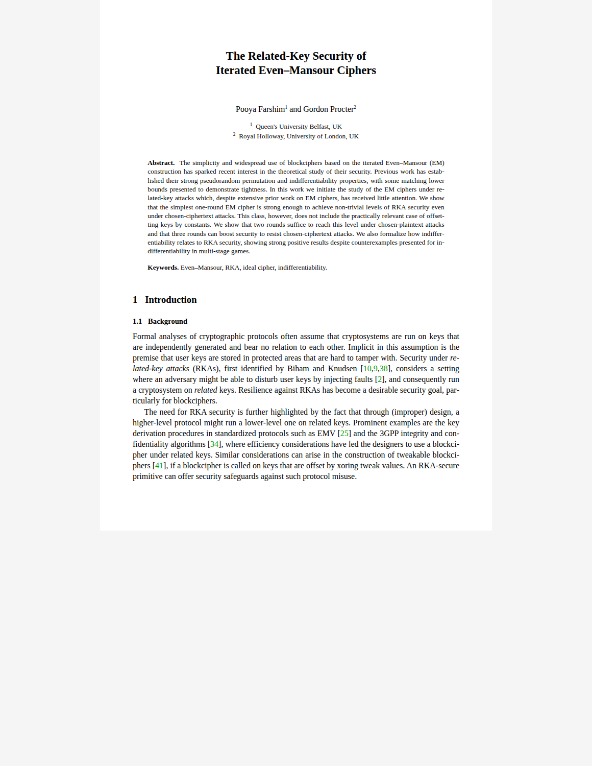The Related-Key Security of
Iterated Even–Mansour Ciphers
Pooya Farshim1 and Gordon Procter2
1 Queen's University Belfast, UK
2 Royal Holloway, University of London, UK
Abstract. The simplicity and widespread use of blockciphers based on the iterated Even–Mansour (EM) construction has sparked recent interest in the theoretical study of their security. Previous work has established their strong pseudorandom permutation and indifferentiability properties, with some matching lower bounds presented to demonstrate tightness. In this work we initiate the study of the EM ciphers under related-key attacks which, despite extensive prior work on EM ciphers, has received little attention. We show that the simplest one-round EM cipher is strong enough to achieve non-trivial levels of RKA security even under chosen-ciphertext attacks. This class, however, does not include the practically relevant case of offsetting keys by constants. We show that two rounds suffice to reach this level under chosen-plaintext attacks and that three rounds can boost security to resist chosen-ciphertext attacks. We also formalize how indifferentiability relates to RKA security, showing strong positive results despite counterexamples presented for indifferentiability in multi-stage games.
Keywords. Even–Mansour, RKA, ideal cipher, indifferentiability.
1 Introduction
1.1 Background
Formal analyses of cryptographic protocols often assume that cryptosystems are run on keys that are independently generated and bear no relation to each other. Implicit in this assumption is the premise that user keys are stored in protected areas that are hard to tamper with. Security under related-key attacks (RKAs), first identified by Biham and Knudsen [10,9,38], considers a setting where an adversary might be able to disturb user keys by injecting faults [2], and consequently run a cryptosystem on related keys. Resilience against RKAs has become a desirable security goal, particularly for blockciphers.
The need for RKA security is further highlighted by the fact that through (improper) design, a higher-level protocol might run a lower-level one on related keys. Prominent examples are the key derivation procedures in standardized protocols such as EMV [25] and the 3GPP integrity and confidentiality algorithms [34], where efficiency considerations have led the designers to use a blockcipher under related keys. Similar considerations can arise in the construction of tweakable blockciphers [41], if a blockcipher is called on keys that are offset by xoring tweak values. An RKA-secure primitive can offer security safeguards against such protocol misuse.